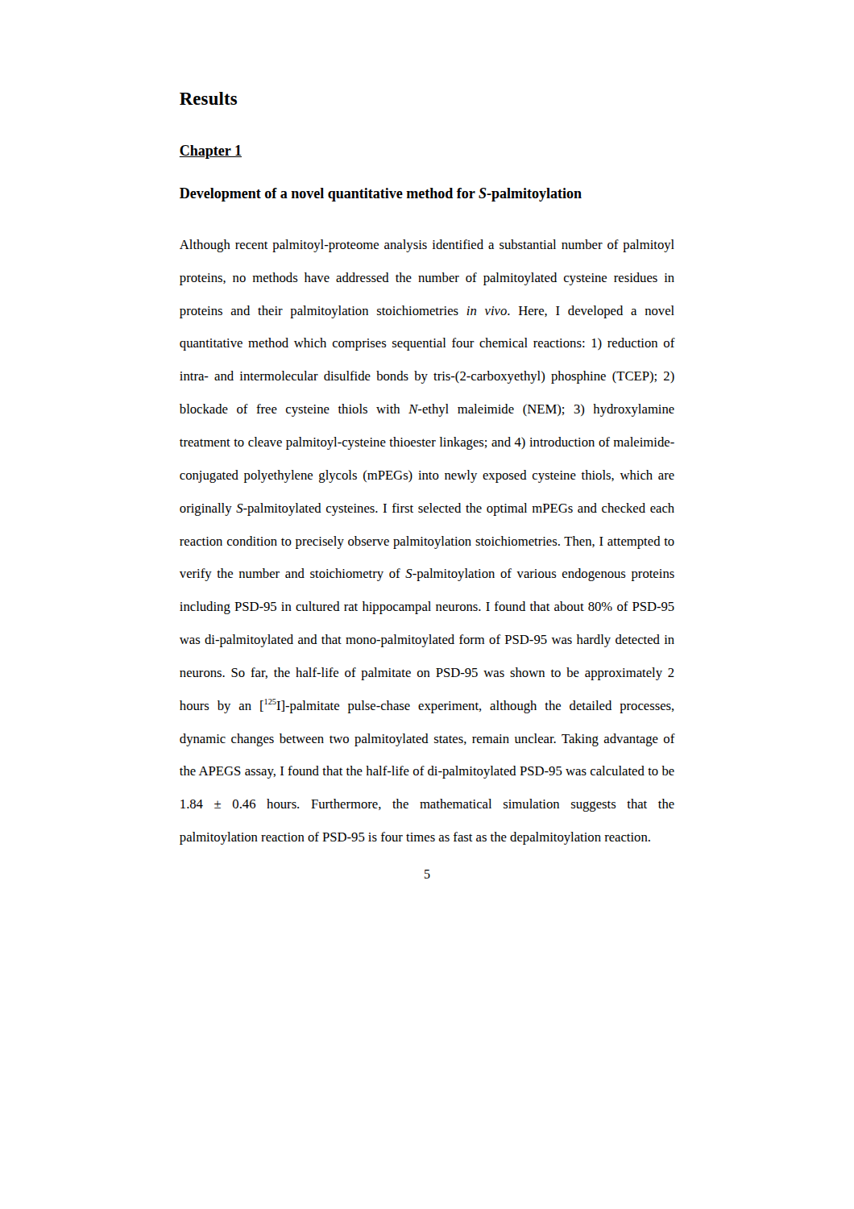Results
Chapter 1
Development of a novel quantitative method for S-palmitoylation
Although recent palmitoyl-proteome analysis identified a substantial number of palmitoyl proteins, no methods have addressed the number of palmitoylated cysteine residues in proteins and their palmitoylation stoichiometries in vivo. Here, I developed a novel quantitative method which comprises sequential four chemical reactions: 1) reduction of intra- and intermolecular disulfide bonds by tris-(2-carboxyethyl) phosphine (TCEP); 2) blockade of free cysteine thiols with N-ethyl maleimide (NEM); 3) hydroxylamine treatment to cleave palmitoyl-cysteine thioester linkages; and 4) introduction of maleimide-conjugated polyethylene glycols (mPEGs) into newly exposed cysteine thiols, which are originally S-palmitoylated cysteines. I first selected the optimal mPEGs and checked each reaction condition to precisely observe palmitoylation stoichiometries. Then, I attempted to verify the number and stoichiometry of S-palmitoylation of various endogenous proteins including PSD-95 in cultured rat hippocampal neurons. I found that about 80% of PSD-95 was di-palmitoylated and that mono-palmitoylated form of PSD-95 was hardly detected in neurons. So far, the half-life of palmitate on PSD-95 was shown to be approximately 2 hours by an [125I]-palmitate pulse-chase experiment, although the detailed processes, dynamic changes between two palmitoylated states, remain unclear. Taking advantage of the APEGS assay, I found that the half-life of di-palmitoylated PSD-95 was calculated to be 1.84 ± 0.46 hours. Furthermore, the mathematical simulation suggests that the palmitoylation reaction of PSD-95 is four times as fast as the depalmitoylation reaction.
5